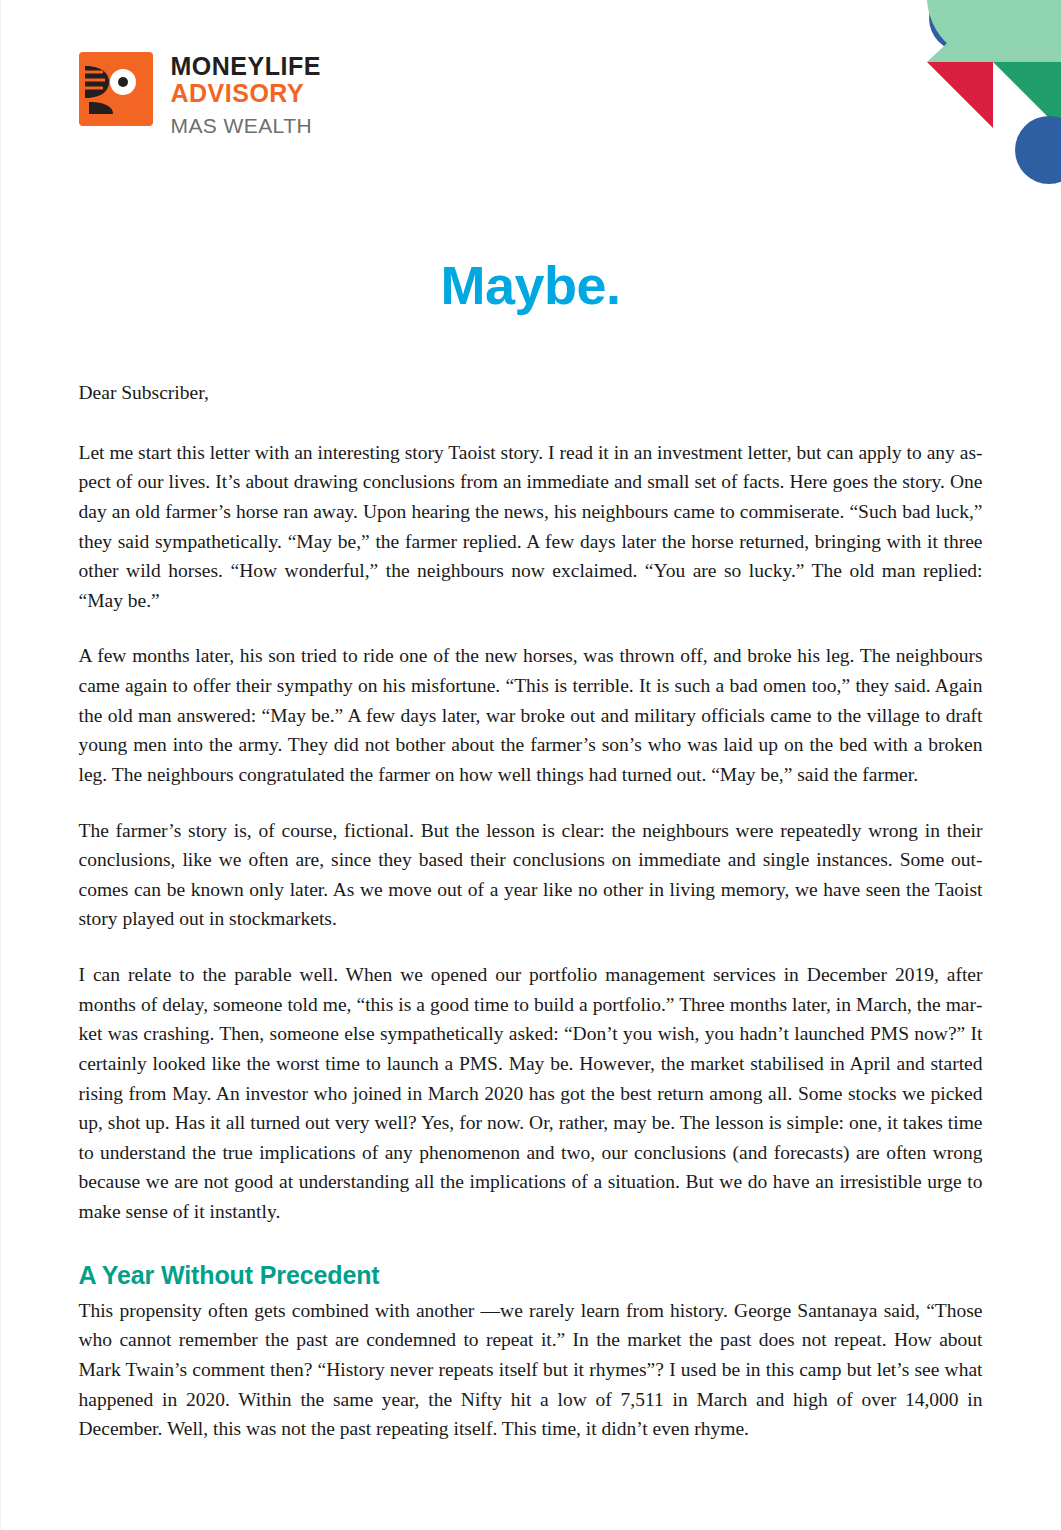MONEYLIFE
ADVISORY
MAS WEALTH
Maybe.
Dear Subscriber,
Let me start this letter with an interesting story Taoist story. I read it in an investment letter, but can apply to any aspect of our lives. It’s about drawing conclusions from an immediate and small set of facts. Here goes the story. One day an old farmer’s horse ran away. Upon hearing the news, his neighbours came to commiserate. “Such bad luck,” they said sympathetically. “May be,” the farmer replied. A few days later the horse returned, bringing with it three other wild horses. “How wonderful,” the neighbours now exclaimed. “You are so lucky.” The old man replied: “May be.”
A few months later, his son tried to ride one of the new horses, was thrown off, and broke his leg. The neighbours came again to offer their sympathy on his misfortune. “This is terrible. It is such a bad omen too,” they said. Again the old man answered: “May be.” A few days later, war broke out and military officials came to the village to draft young men into the army. They did not bother about the farmer’s son’s who was laid up on the bed with a broken leg. The neighbours congratulated the farmer on how well things had turned out. “May be,” said the farmer.
The farmer’s story is, of course, fictional. But the lesson is clear: the neighbours were repeatedly wrong in their conclusions, like we often are, since they based their conclusions on immediate and single instances. Some outcomes can be known only later. As we move out of a year like no other in living memory, we have seen the Taoist story played out in stockmarkets.
I can relate to the parable well. When we opened our portfolio management services in December 2019, after months of delay, someone told me, “this is a good time to build a portfolio.” Three months later, in March, the market was crashing. Then, someone else sympathetically asked: “Don’t you wish, you hadn’t launched PMS now?” It certainly looked like the worst time to launch a PMS. May be. However, the market stabilised in April and started rising from May. An investor who joined in March 2020 has got the best return among all. Some stocks we picked up, shot up. Has it all turned out very well? Yes, for now. Or, rather, may be. The lesson is simple: one, it takes time to understand the true implications of any phenomenon and two, our conclusions (and forecasts) are often wrong because we are not good at understanding all the implications of a situation. But we do have an irresistible urge to make sense of it instantly.
A Year Without Precedent
This propensity often gets combined with another —we rarely learn from history. George Santanaya said, “Those who cannot remember the past are condemned to repeat it.” In the market the past does not repeat. How about Mark Twain’s comment then? “History never repeats itself but it rhymes”? I used be in this camp but let’s see what happened in 2020. Within the same year, the Nifty hit a low of 7,511 in March and high of over 14,000 in December. Well, this was not the past repeating itself. This time, it didn’t even rhyme.